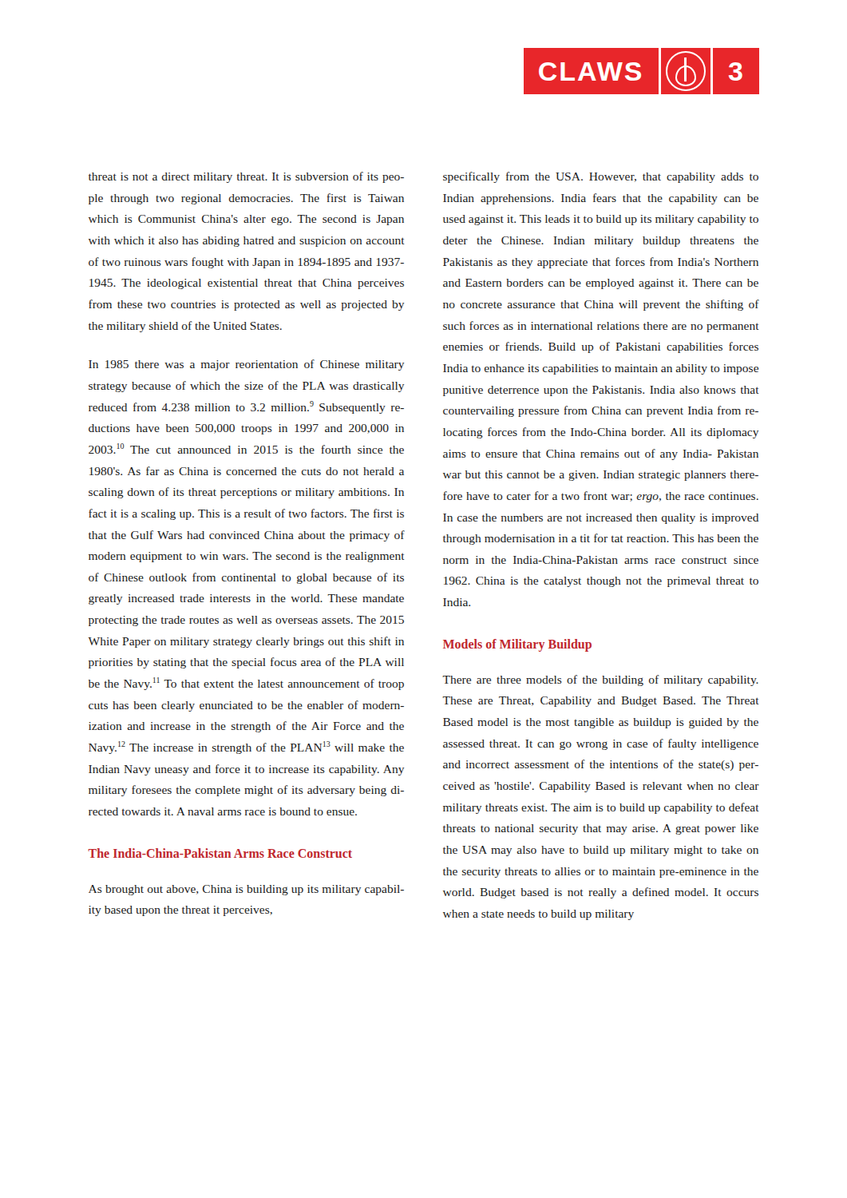CLAWS
3
threat is not a direct military threat. It is subversion of its people through two regional democracies. The first is Taiwan which is Communist China's alter ego. The second is Japan with which it also has abiding hatred and suspicion on account of two ruinous wars fought with Japan in 1894-1895 and 1937-1945. The ideological existential threat that China perceives from these two countries is protected as well as projected by the military shield of the United States.
In 1985 there was a major reorientation of Chinese military strategy because of which the size of the PLA was drastically reduced from 4.238 million to 3.2 million.9 Subsequently reductions have been 500,000 troops in 1997 and 200,000 in 2003.10 The cut announced in 2015 is the fourth since the 1980's. As far as China is concerned the cuts do not herald a scaling down of its threat perceptions or military ambitions. In fact it is a scaling up. This is a result of two factors. The first is that the Gulf Wars had convinced China about the primacy of modern equipment to win wars. The second is the realignment of Chinese outlook from continental to global because of its greatly increased trade interests in the world. These mandate protecting the trade routes as well as overseas assets. The 2015 White Paper on military strategy clearly brings out this shift in priorities by stating that the special focus area of the PLA will be the Navy.11 To that extent the latest announcement of troop cuts has been clearly enunciated to be the enabler of modernization and increase in the strength of the Air Force and the Navy.12 The increase in strength of the PLAN13 will make the Indian Navy uneasy and force it to increase its capability. Any military foresees the complete might of its adversary being directed towards it. A naval arms race is bound to ensue.
The India-China-Pakistan Arms Race Construct
As brought out above, China is building up its military capability based upon the threat it perceives,
specifically from the USA. However, that capability adds to Indian apprehensions. India fears that the capability can be used against it. This leads it to build up its military capability to deter the Chinese. Indian military buildup threatens the Pakistanis as they appreciate that forces from India's Northern and Eastern borders can be employed against it. There can be no concrete assurance that China will prevent the shifting of such forces as in international relations there are no permanent enemies or friends. Build up of Pakistani capabilities forces India to enhance its capabilities to maintain an ability to impose punitive deterrence upon the Pakistanis. India also knows that countervailing pressure from China can prevent India from relocating forces from the Indo-China border. All its diplomacy aims to ensure that China remains out of any India- Pakistan war but this cannot be a given. Indian strategic planners therefore have to cater for a two front war; ergo, the race continues. In case the numbers are not increased then quality is improved through modernisation in a tit for tat reaction. This has been the norm in the India-China-Pakistan arms race construct since 1962. China is the catalyst though not the primeval threat to India.
Models of Military Buildup
There are three models of the building of military capability. These are Threat, Capability and Budget Based. The Threat Based model is the most tangible as buildup is guided by the assessed threat. It can go wrong in case of faulty intelligence and incorrect assessment of the intentions of the state(s) perceived as 'hostile'. Capability Based is relevant when no clear military threats exist. The aim is to build up capability to defeat threats to national security that may arise. A great power like the USA may also have to build up military might to take on the security threats to allies or to maintain pre-eminence in the world. Budget based is not really a defined model. It occurs when a state needs to build up military